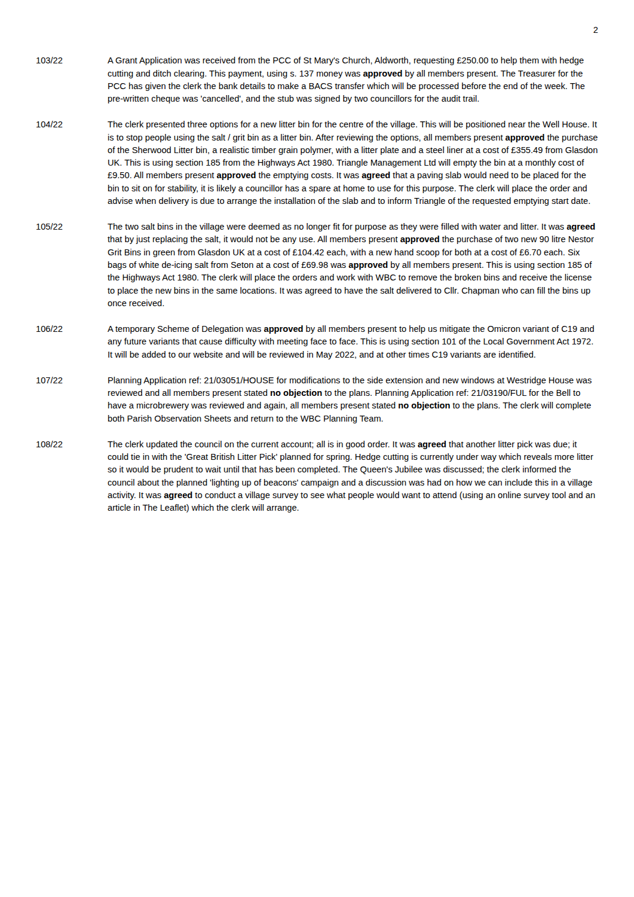2
103/22
A Grant Application was received from the PCC of St Mary's Church, Aldworth, requesting £250.00 to help them with hedge cutting and ditch clearing. This payment, using s. 137 money was approved by all members present. The Treasurer for the PCC has given the clerk the bank details to make a BACS transfer which will be processed before the end of the week. The pre-written cheque was 'cancelled', and the stub was signed by two councillors for the audit trail.
104/22
The clerk presented three options for a new litter bin for the centre of the village. This will be positioned near the Well House. It is to stop people using the salt / grit bin as a litter bin. After reviewing the options, all members present approved the purchase of the Sherwood Litter bin, a realistic timber grain polymer, with a litter plate and a steel liner at a cost of £355.49 from Glasdon UK. This is using section 185 from the Highways Act 1980. Triangle Management Ltd will empty the bin at a monthly cost of £9.50. All members present approved the emptying costs. It was agreed that a paving slab would need to be placed for the bin to sit on for stability, it is likely a councillor has a spare at home to use for this purpose. The clerk will place the order and advise when delivery is due to arrange the installation of the slab and to inform Triangle of the requested emptying start date.
105/22
The two salt bins in the village were deemed as no longer fit for purpose as they were filled with water and litter. It was agreed that by just replacing the salt, it would not be any use. All members present approved the purchase of two new 90 litre Nestor Grit Bins in green from Glasdon UK at a cost of £104.42 each, with a new hand scoop for both at a cost of £6.70 each. Six bags of white de-icing salt from Seton at a cost of £69.98 was approved by all members present. This is using section 185 of the Highways Act 1980. The clerk will place the orders and work with WBC to remove the broken bins and receive the license to place the new bins in the same locations. It was agreed to have the salt delivered to Cllr. Chapman who can fill the bins up once received.
106/22
A temporary Scheme of Delegation was approved by all members present to help us mitigate the Omicron variant of C19 and any future variants that cause difficulty with meeting face to face. This is using section 101 of the Local Government Act 1972. It will be added to our website and will be reviewed in May 2022, and at other times C19 variants are identified.
107/22
Planning Application ref: 21/03051/HOUSE for modifications to the side extension and new windows at Westridge House was reviewed and all members present stated no objection to the plans. Planning Application ref: 21/03190/FUL for the Bell to have a microbrewery was reviewed and again, all members present stated no objection to the plans. The clerk will complete both Parish Observation Sheets and return to the WBC Planning Team.
108/22
The clerk updated the council on the current account; all is in good order. It was agreed that another litter pick was due; it could tie in with the 'Great British Litter Pick' planned for spring. Hedge cutting is currently under way which reveals more litter so it would be prudent to wait until that has been completed. The Queen's Jubilee was discussed; the clerk informed the council about the planned 'lighting up of beacons' campaign and a discussion was had on how we can include this in a village activity. It was agreed to conduct a village survey to see what people would want to attend (using an online survey tool and an article in The Leaflet) which the clerk will arrange.